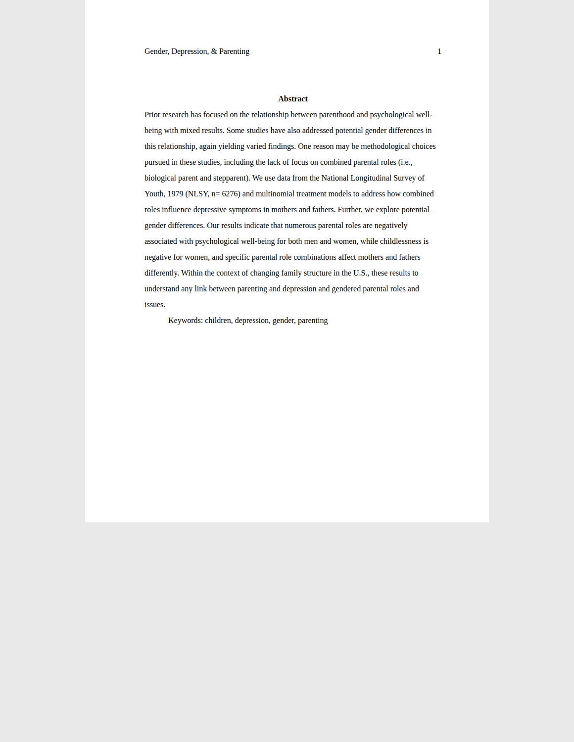Gender, Depression, & Parenting 1
Abstract
Prior research has focused on the relationship between parenthood and psychological well-being with mixed results. Some studies have also addressed potential gender differences in this relationship, again yielding varied findings. One reason may be methodological choices pursued in these studies, including the lack of focus on combined parental roles (i.e., biological parent and stepparent). We use data from the National Longitudinal Survey of Youth, 1979 (NLSY, n= 6276) and multinomial treatment models to address how combined roles influence depressive symptoms in mothers and fathers. Further, we explore potential gender differences. Our results indicate that numerous parental roles are negatively associated with psychological well-being for both men and women, while childlessness is negative for women, and specific parental role combinations affect mothers and fathers differently. Within the context of changing family structure in the U.S., these results to understand any link between parenting and depression and gendered parental roles and issues.
Keywords: children, depression, gender, parenting